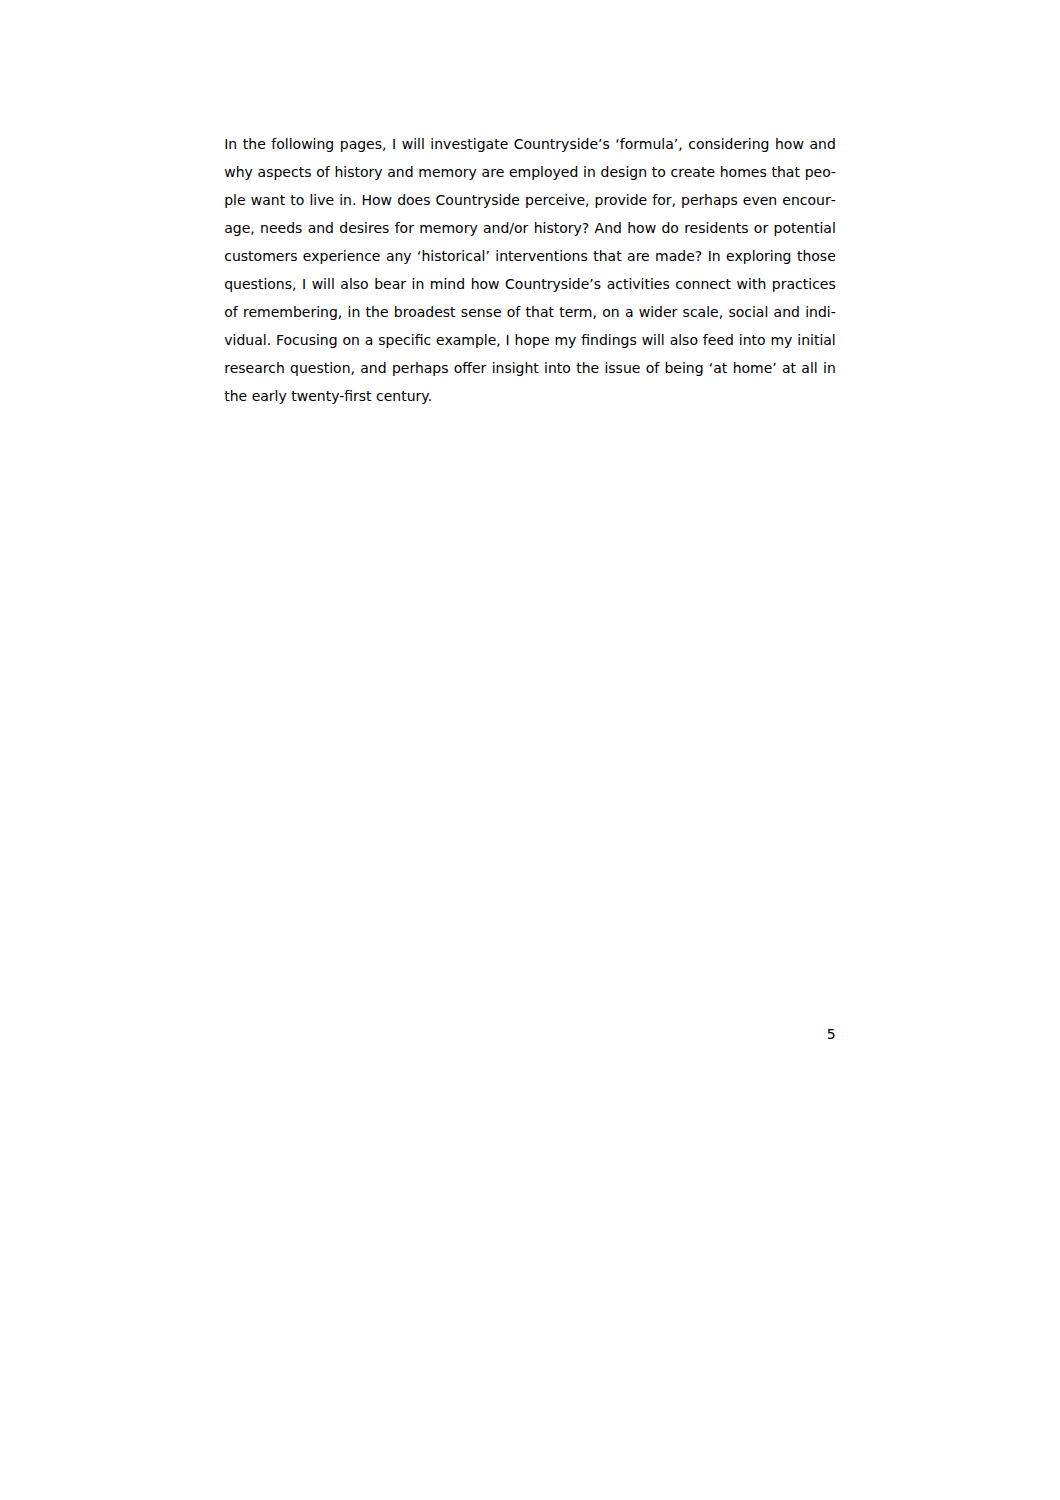In the following pages, I will investigate Countryside’s ‘formula’, considering how and why aspects of history and memory are employed in design to create homes that people want to live in. How does Countryside perceive, provide for, perhaps even encourage, needs and desires for memory and/or history? And how do residents or potential customers experience any ‘historical’ interventions that are made? In exploring those questions, I will also bear in mind how Countryside’s activities connect with practices of remembering, in the broadest sense of that term, on a wider scale, social and individual. Focusing on a specific example, I hope my findings will also feed into my initial research question, and perhaps offer insight into the issue of being ‘at home’ at all in the early twenty-first century.
5